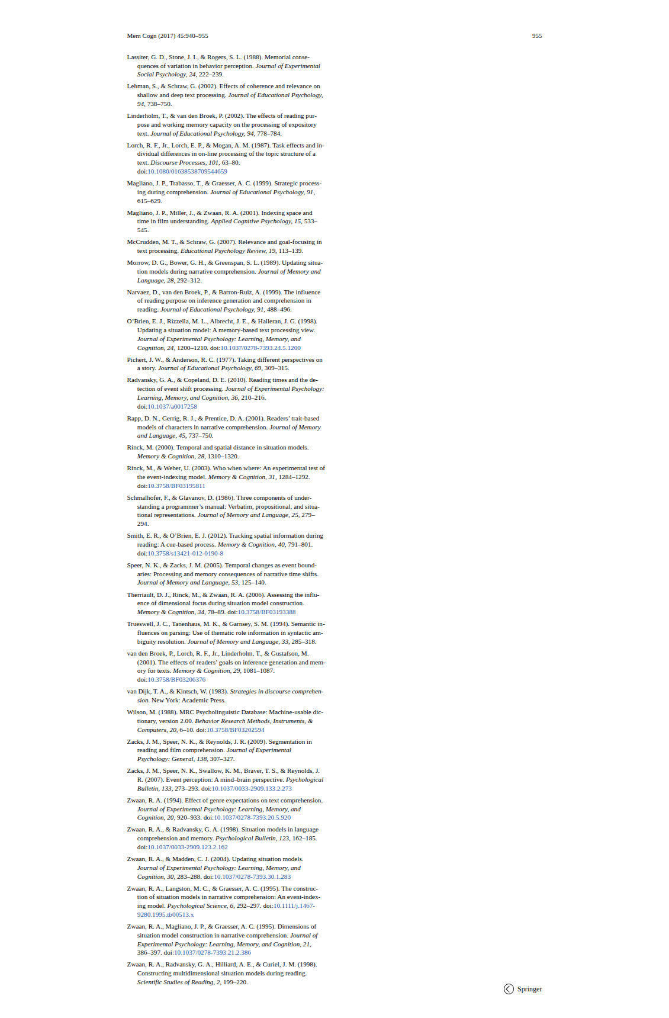Mem Cogn (2017) 45:940–955
955
Lassiter, G. D., Stone, J. I., & Rogers, S. L. (1988). Memorial consequences of variation in behavior perception. Journal of Experimental Social Psychology, 24, 222–239.
Lehman, S., & Schraw, G. (2002). Effects of coherence and relevance on shallow and deep text processing. Journal of Educational Psychology, 94, 738–750.
Linderholm, T., & van den Broek, P. (2002). The effects of reading purpose and working memory capacity on the processing of expository text. Journal of Educational Psychology, 94, 778–784.
Lorch, R. F., Jr., Lorch, E. P., & Mogan, A. M. (1987). Task effects and individual differences in on-line processing of the topic structure of a text. Discourse Processes, 101, 63–80. doi:10.1080/01638538709544659
Magliano, J. P., Trabasso, T., & Graesser, A. C. (1999). Strategic processing during comprehension. Journal of Educational Psychology, 91, 615–629.
Magliano, J. P., Miller, J., & Zwaan, R. A. (2001). Indexing space and time in film understanding. Applied Cognitive Psychology, 15, 533–545.
McCrudden, M. T., & Schraw, G. (2007). Relevance and goal-focusing in text processing. Educational Psychology Review, 19, 113–139.
Morrow, D. G., Bower, G. H., & Greenspan, S. L. (1989). Updating situation models during narrative comprehension. Journal of Memory and Language, 28, 292–312.
Narvaez, D., van den Broek, P., & Barron-Ruiz, A. (1999). The influence of reading purpose on inference generation and comprehension in reading. Journal of Educational Psychology, 91, 488–496.
O’Brien, E. J., Rizzella, M. L., Albrecht, J. E., & Halleran, J. G. (1998). Updating a situation model: A memory-based text processing view. Journal of Experimental Psychology: Learning, Memory, and Cognition, 24, 1200–1210. doi:10.1037/0278-7393.24.5.1200
Pichert, J. W., & Anderson, R. C. (1977). Taking different perspectives on a story. Journal of Educational Psychology, 69, 309–315.
Radvansky, G. A., & Copeland, D. E. (2010). Reading times and the detection of event shift processing. Journal of Experimental Psychology: Learning, Memory, and Cognition, 36, 210–216. doi:10.1037/a0017258
Rapp, D. N., Gerrig, R. J., & Prentice, D. A. (2001). Readers’ trait-based models of characters in narrative comprehension. Journal of Memory and Language, 45, 737–750.
Rinck, M. (2000). Temporal and spatial distance in situation models. Memory & Cognition, 28, 1310–1320.
Rinck, M., & Weber, U. (2003). Who when where: An experimental test of the event-indexing model. Memory & Cognition, 31, 1284–1292. doi:10.3758/BF03195811
Schmalhofer, F., & Glavanov, D. (1986). Three components of understanding a programmer’s manual: Verbatim, propositional, and situational representations. Journal of Memory and Language, 25, 279–294.
Smith, E. R., & O’Brien, E. J. (2012). Tracking spatial information during reading: A cue-based process. Memory & Cognition, 40, 791–801. doi:10.3758/s13421-012-0190-8
Speer, N. K., & Zacks, J. M. (2005). Temporal changes as event boundaries: Processing and memory consequences of narrative time shifts. Journal of Memory and Language, 53, 125–140.
Therriault, D. J., Rinck, M., & Zwaan, R. A. (2006). Assessing the influence of dimensional focus during situation model construction. Memory & Cognition, 34, 78–89. doi:10.3758/BF03193388
Trueswell, J. C., Tanenhaus, M. K., & Garnsey, S. M. (1994). Semantic influences on parsing: Use of thematic role information in syntactic ambiguity resolution. Journal of Memory and Language, 33, 285–318.
van den Broek, P., Lorch, R. F., Jr., Linderholm, T., & Gustafson, M. (2001). The effects of readers’ goals on inference generation and memory for texts. Memory & Cognition, 29, 1081–1087. doi:10.3758/BF03206376
van Dijk, T. A., & Kintsch, W. (1983). Strategies in discourse comprehension. New York: Academic Press.
Wilson, M. (1988). MRC Psycholinguistic Database: Machine-usable dictionary, version 2.00. Behavior Research Methods, Instruments, & Computers, 20, 6–10. doi:10.3758/BF03202594
Zacks, J. M., Speer, N. K., & Reynolds, J. R. (2009). Segmentation in reading and film comprehension. Journal of Experimental Psychology: General, 138, 307–327.
Zacks, J. M., Speer, N. K., Swallow, K. M., Braver, T. S., & Reynolds, J. R. (2007). Event perception: A mind–brain perspective. Psychological Bulletin, 133, 273–293. doi:10.1037/0033-2909.133.2.273
Zwaan, R. A. (1994). Effect of genre expectations on text comprehension. Journal of Experimental Psychology: Learning, Memory, and Cognition, 20, 920–933. doi:10.1037/0278-7393.20.5.920
Zwaan, R. A., & Radvansky, G. A. (1998). Situation models in language comprehension and memory. Psychological Bulletin, 123, 162–185. doi:10.1037/0033-2909.123.2.162
Zwaan, R. A., & Madden, C. J. (2004). Updating situation models. Journal of Experimental Psychology: Learning, Memory, and Cognition, 30, 283–288. doi:10.1037/0278-7393.30.1.283
Zwaan, R. A., Langston, M. C., & Graesser, A. C. (1995). The construction of situation models in narrative comprehension: An event-indexing model. Psychological Science, 6, 292–297. doi:10.1111/j.1467-9280.1995.tb00513.x
Zwaan, R. A., Magliano, J. P., & Graesser, A. C. (1995). Dimensions of situation model construction in narrative comprehension. Journal of Experimental Psychology: Learning, Memory, and Cognition, 21, 386–397. doi:10.1037/0278-7393.21.2.386
Zwaan, R. A., Radvansky, G. A., Hilliard, A. E., & Curiel, J. M. (1998). Constructing multidimensional situation models during reading. Scientific Studies of Reading, 2, 199–220.
Springer